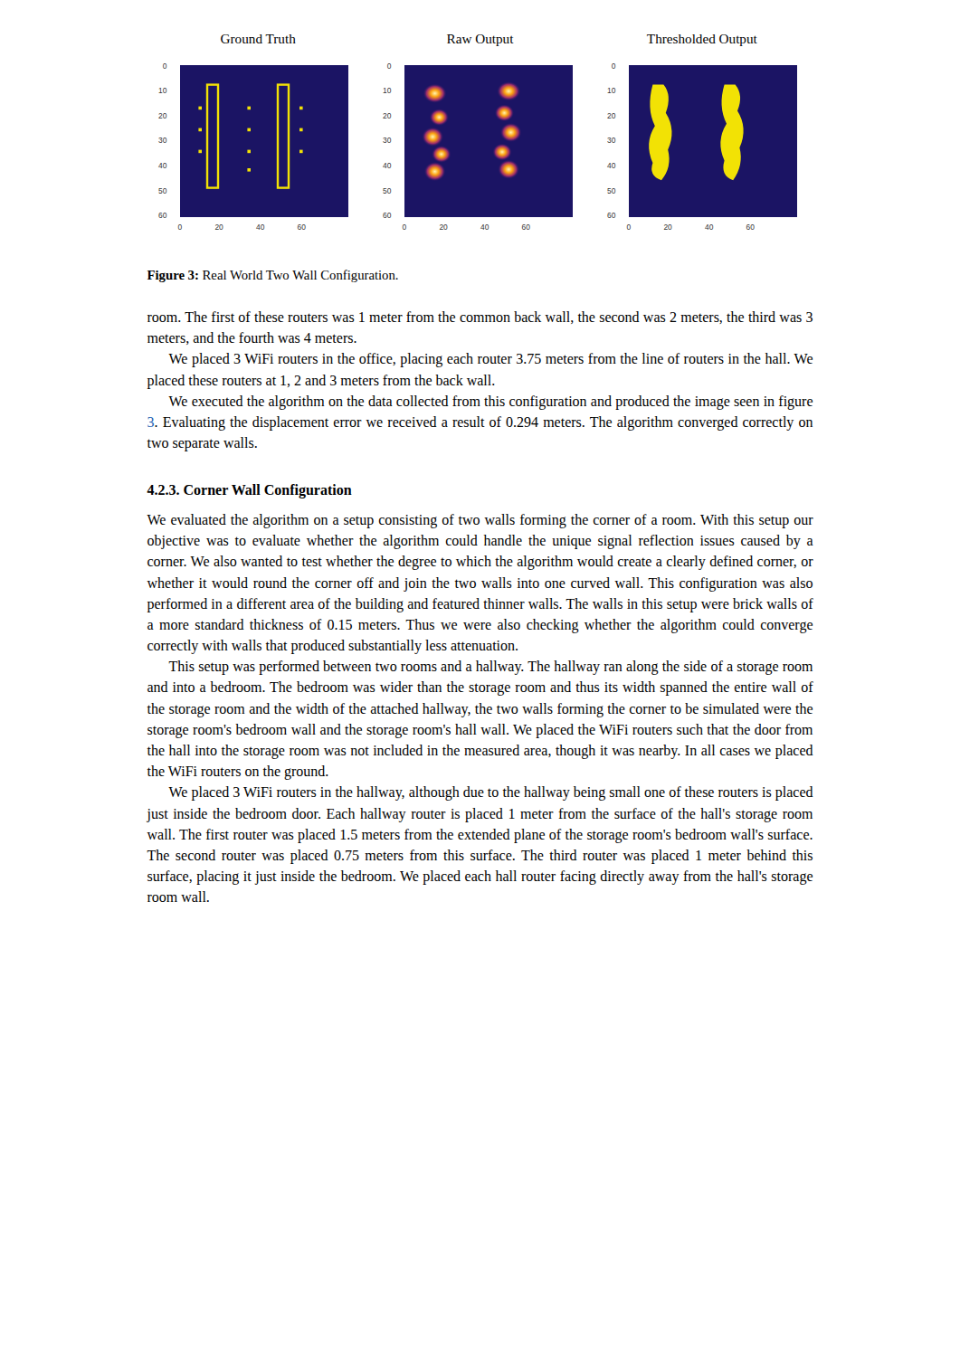Ground Truth Raw Output Thresholded Output
0 10 20 30 40 50 60 0 20 40 60
0 10 20 30 40 50 60 0 20 40 60
0 10 20 30 40 50 60 0 20 40 60
Figure 3: Real World Two Wall Configuration.
room. The first of these routers was 1 meter from the common back wall, the second was 2 meters, the third was 3 meters, and the fourth was 4 meters.
We placed 3 WiFi routers in the office, placing each router 3.75 meters from the line of routers in the hall. We placed these routers at 1, 2 and 3 meters from the back wall.
We executed the algorithm on the data collected from this configuration and produced the image seen in figure 3. Evaluating the displacement error we received a result of 0.294 meters. The algorithm converged correctly on two separate walls.
4.2.3. Corner Wall Configuration
We evaluated the algorithm on a setup consisting of two walls forming the corner of a room. With this setup our objective was to evaluate whether the algorithm could handle the unique signal reflection issues caused by a corner. We also wanted to test whether the degree to which the algorithm would create a clearly defined corner, or whether it would round the corner off and join the two walls into one curved wall. This configuration was also performed in a different area of the building and featured thinner walls. The walls in this setup were brick walls of a more standard thickness of 0.15 meters. Thus we were also checking whether the algorithm could converge correctly with walls that produced substantially less attenuation.
This setup was performed between two rooms and a hallway. The hallway ran along the side of a storage room and into a bedroom. The bedroom was wider than the storage room and thus its width spanned the entire wall of the storage room and the width of the attached hallway, the two walls forming the corner to be simulated were the storage room's bedroom wall and the storage room's hall wall. We placed the WiFi routers such that the door from the hall into the storage room was not included in the measured area, though it was nearby. In all cases we placed the WiFi routers on the ground.
We placed 3 WiFi routers in the hallway, although due to the hallway being small one of these routers is placed just inside the bedroom door. Each hallway router is placed 1 meter from the surface of the hall's storage room wall. The first router was placed 1.5 meters from the extended plane of the storage room's bedroom wall's surface. The second router was placed 0.75 meters from this surface. The third router was placed 1 meter behind this surface, placing it just inside the bedroom. We placed each hall router facing directly away from the hall's storage room wall.